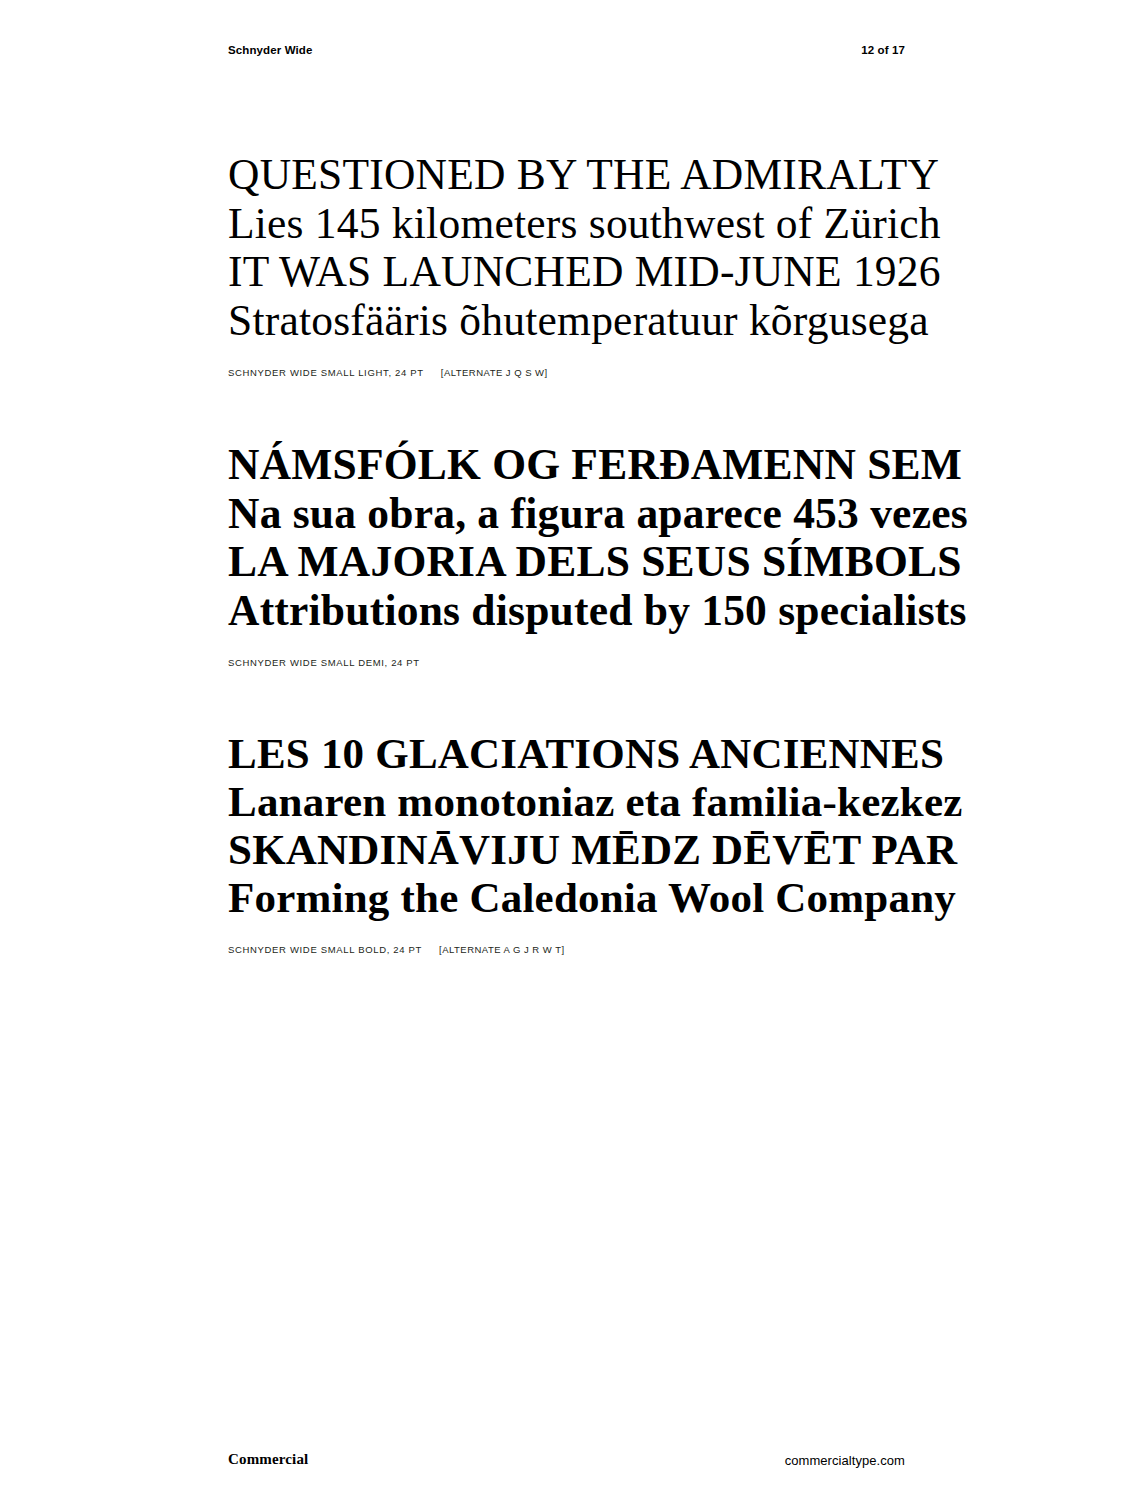Schnyder Wide
12 of 17
QUESTIONED BY THE ADMIRALTY Lies 145 kilometers southwest of Zürich IT WAS LAUNCHED MID-JUNE 1926 Stratosfääris õhutemperatuur kõrgusega
Schnyder Wide Small Light, 24 pt [Alternate J Q s w]
NÁMSFÓLK OG FERÐAMENN SEM Na sua obra, a figura aparece 453 vezes LA MAJORIA DELS SEUS SÍMBOLS Attributions disputed by 150 specialists
Schnyder Wide Small Demi, 24 pt
LES 10 GLACIATIONS ANCIENNES Lanaren monotoniaz eta familia-kezkez SKANDINĀVIJU MĒDZ DĒVĒT PAR Forming the Caledonia Wool Company
Schnyder Wide Small Bold, 24 pt [Alternate A G J R W t]
Commercial
commercialtype.com